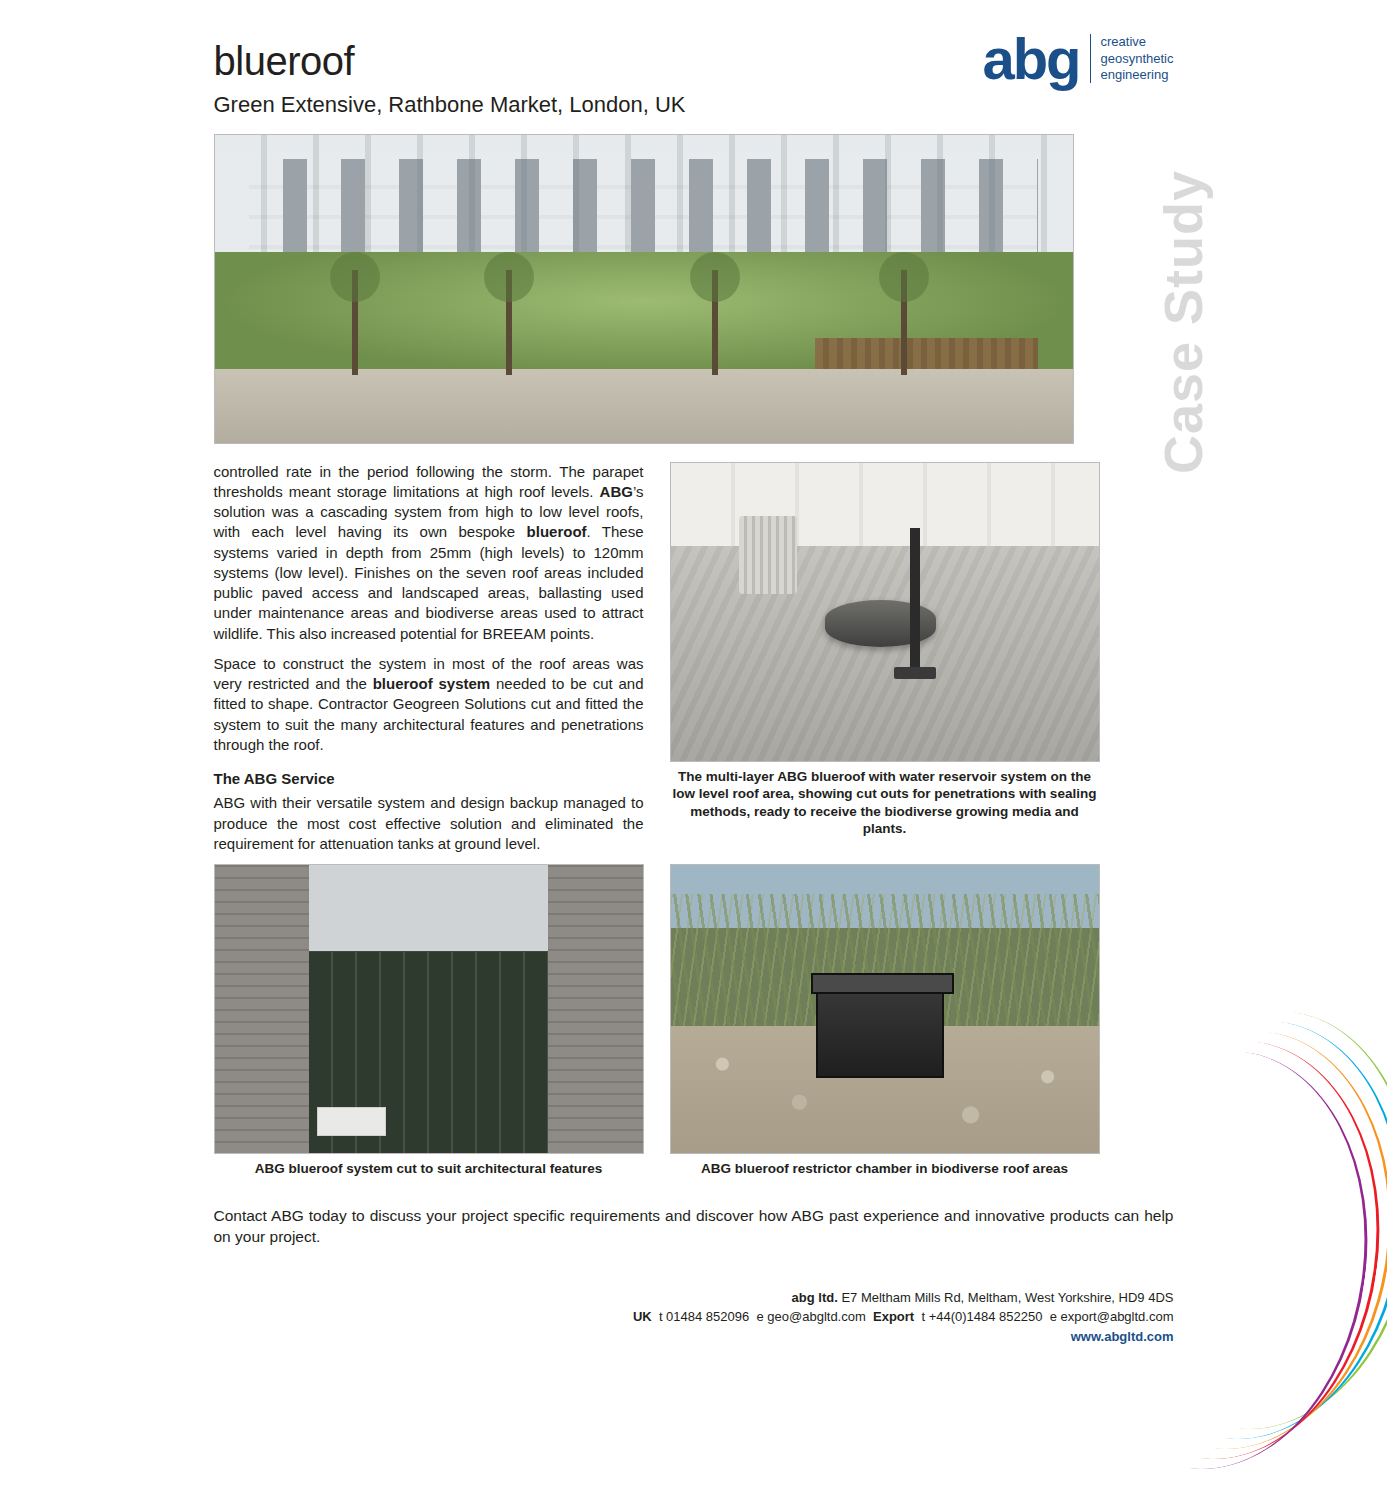Case Study
blueroof
Green Extensive, Rathbone Market, London, UK
abg
creative
geosynthetic
engineering
controlled rate in the period following the storm. The parapet thresholds meant storage limitations at high roof levels. ABG’s solution was a cascading system from high to low level roofs, with each level having its own bespoke blueroof. These systems varied in depth from 25mm (high levels) to 120mm systems (low level). Finishes on the seven roof areas included public paved access and landscaped areas, ballasting used under maintenance areas and biodiverse areas used to attract wildlife. This also increased potential for BREEAM points.
Space to construct the system in most of the roof areas was very restricted and the blueroof system needed to be cut and fitted to shape. Contractor Geogreen Solutions cut and fitted the system to suit the many architectural features and penetrations through the roof.
The ABG Service
ABG with their versatile system and design backup managed to produce the most cost effective solution and eliminated the requirement for attenuation tanks at ground level.
ABG blueroof system cut to suit architectural features
The multi-layer ABG blueroof with water reservoir system on the low level roof area, showing cut outs for penetrations with sealing methods, ready to receive the biodiverse growing media and plants.
ABG blueroof restrictor chamber in biodiverse roof areas
Contact ABG today to discuss your project specific requirements and discover how ABG past experience and innovative products can help on your project.
abg ltd. E7 Meltham Mills Rd, Meltham, West Yorkshire, HD9 4DS
UK t 01484 852096 e geo@abgltd.com Export t +44(0)1484 852250 e export@abgltd.com
www.abgltd.com